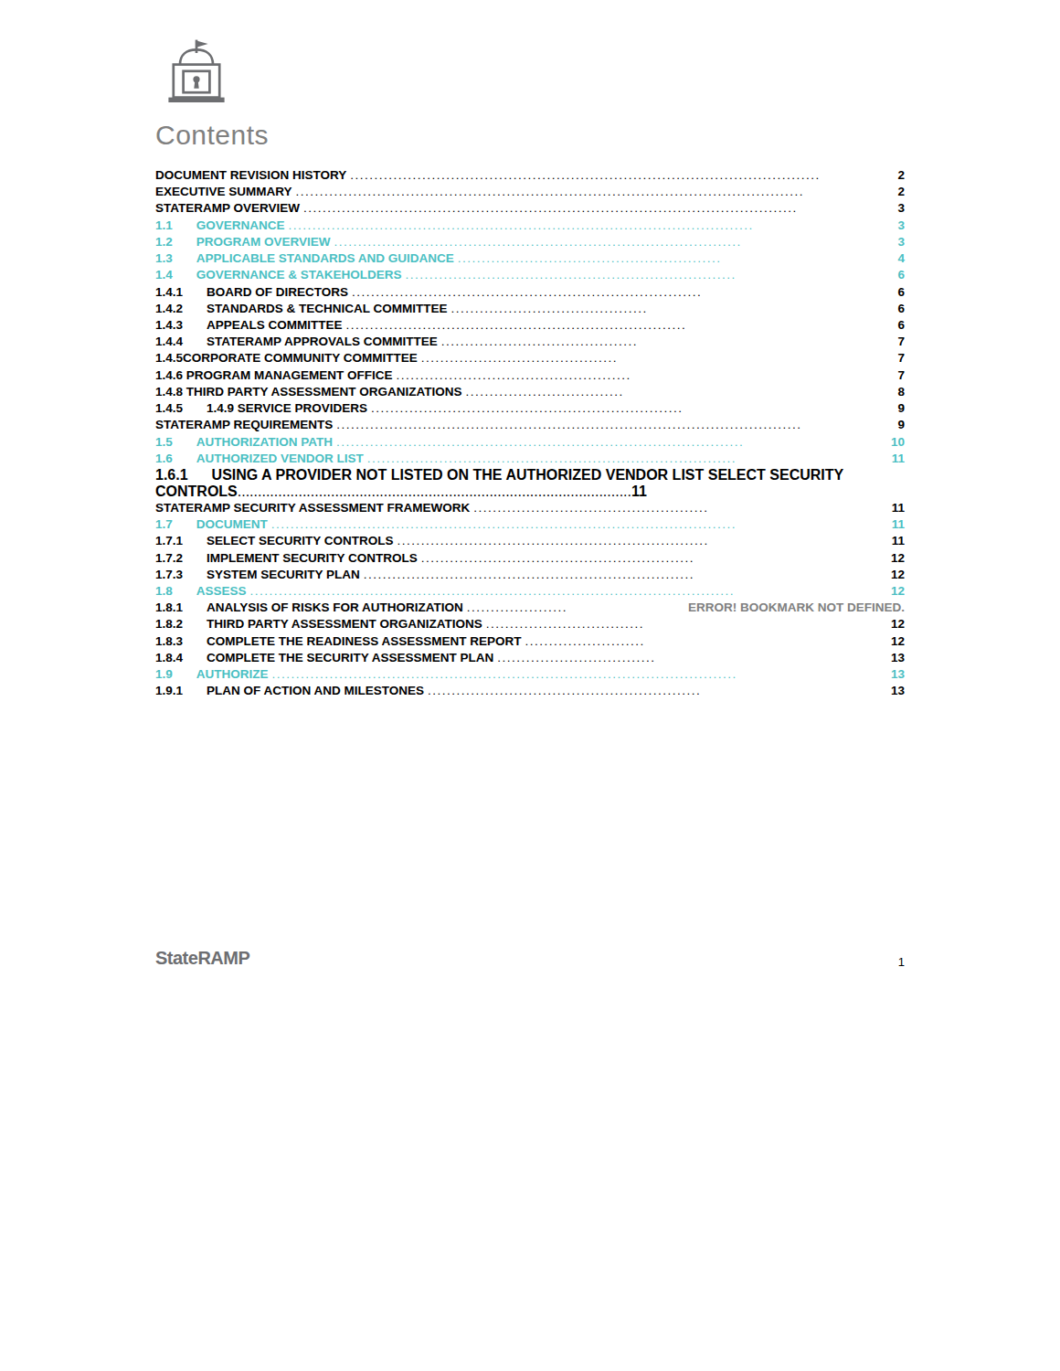Contents
Document Revision History .................................................................................................. 2
Executive Summary .......................................................................................................... 2
StateRAMP Overview ....................................................................................................... 3
1.1 Governance ................................................................................................. 3
1.2 Program Overview ..................................................................................... 3
1.3 Applicable Standards and Guidance ....................................................... 4
1.4 Governance & Stakeholders ..................................................................... 6
1.4.1 Board of Directors ......................................................................... 6
1.4.2 Standards & Technical Committee ......................................... 6
1.4.3 Appeals Committee ....................................................................... 6
1.4.4 StateRAMP Approvals Committee ......................................... 7
1.4.5Corporate Community Committee ......................................... 7
1.4.6 Program Management Office ................................................. 7
1.4.8 Third Party Assessment Organizations ................................. 8
1.4.5 1.4.9 Service Providers ................................................................. 9
StateRAMP Requirements ................................................................................................. 9
1.5 Authorization Path ..................................................................................... 10
1.6 Authorized Vendor List ............................................................................. 11
1.6.1 Using a Provider Not Listed on the Authorized Vendor List Select Security
Controls ................................................................................................. 11
StateRAMP Security Assessment Framework ................................................. 11
1.7 Document ................................................................................................. 11
1.7.1 Select Security Controls ................................................................. 11
1.7.2 Implement Security Controls ......................................................... 12
1.7.3 System Security Plan ..................................................................... 12
1.8 Assess ..................................................................................................... 12
1.8.1 Analysis of Risks for Authorization ..................... Error! Bookmark not defined.
1.8.2 Third Party Assessment Organizations ................................. 12
1.8.3 Complete the Readiness Assessment Report ......................... 12
1.8.4 Complete the Security Assessment Plan ................................. 13
1.9 Authorize ................................................................................................. 13
1.9.1 Plan of Action and Milestones ......................................................... 13
StateRAMP
1